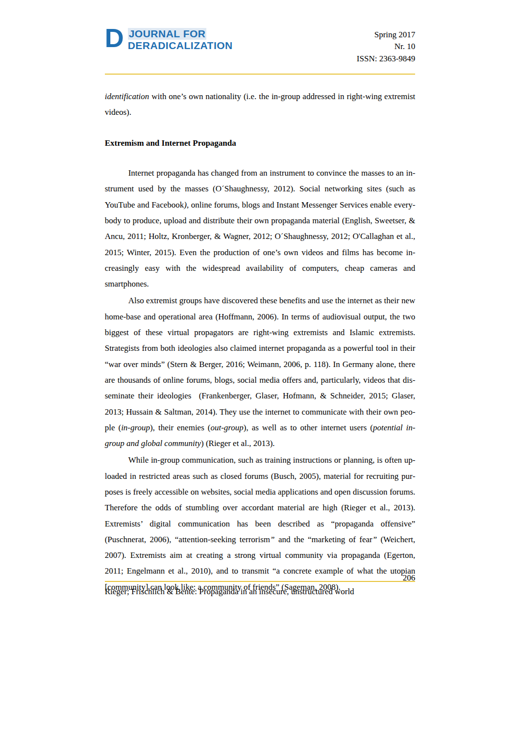D
JOURNAL FOR
DERADICALIZATION
Spring 2017
Nr. 10
ISSN: 2363-9849
identification with one’s own nationality (i.e. the in-group addressed in right-wing extremist videos).
Extremism and Internet Propaganda
Internet propaganda has changed from an instrument to convince the masses to an instrument used by the masses (O´Shaughnessy, 2012). Social networking sites (such as YouTube and Facebook), online forums, blogs and Instant Messenger Services enable everybody to produce, upload and distribute their own propaganda material (English, Sweetser, & Ancu, 2011; Holtz, Kronberger, & Wagner, 2012; O´Shaughnessy, 2012; O'Callaghan et al., 2015; Winter, 2015). Even the production of one’s own videos and films has become increasingly easy with the widespread availability of computers, cheap cameras and smartphones.
Also extremist groups have discovered these benefits and use the internet as their new home-base and operational area (Hoffmann, 2006). In terms of audiovisual output, the two biggest of these virtual propagators are right-wing extremists and Islamic extremists. Strategists from both ideologies also claimed internet propaganda as a powerful tool in their “war over minds” (Stern & Berger, 2016; Weimann, 2006, p. 118). In Germany alone, there are thousands of online forums, blogs, social media offers and, particularly, videos that disseminate their ideologies (Frankenberger, Glaser, Hofmann, & Schneider, 2015; Glaser, 2013; Hussain & Saltman, 2014). They use the internet to communicate with their own people (in-group), their enemies (out-group), as well as to other internet users (potential in-group and global community) (Rieger et al., 2013).
While in-group communication, such as training instructions or planning, is often uploaded in restricted areas such as closed forums (Busch, 2005), material for recruiting purposes is freely accessible on websites, social media applications and open discussion forums. Therefore the odds of stumbling over accordant material are high (Rieger et al., 2013). Extremists’ digital communication has been described as “propaganda offensive” (Puschnerat, 2006), “attention-seeking terrorism” and the “marketing of fear” (Weichert, 2007). Extremists aim at creating a strong virtual community via propaganda (Egerton, 2011; Engelmann et al., 2010), and to transmit “a concrete example of what the utopian [community] can look like: a community of friends” (Sageman, 2008).
206
Rieger; Frischlich & Bente: Propaganda in an insecure, unstructured world